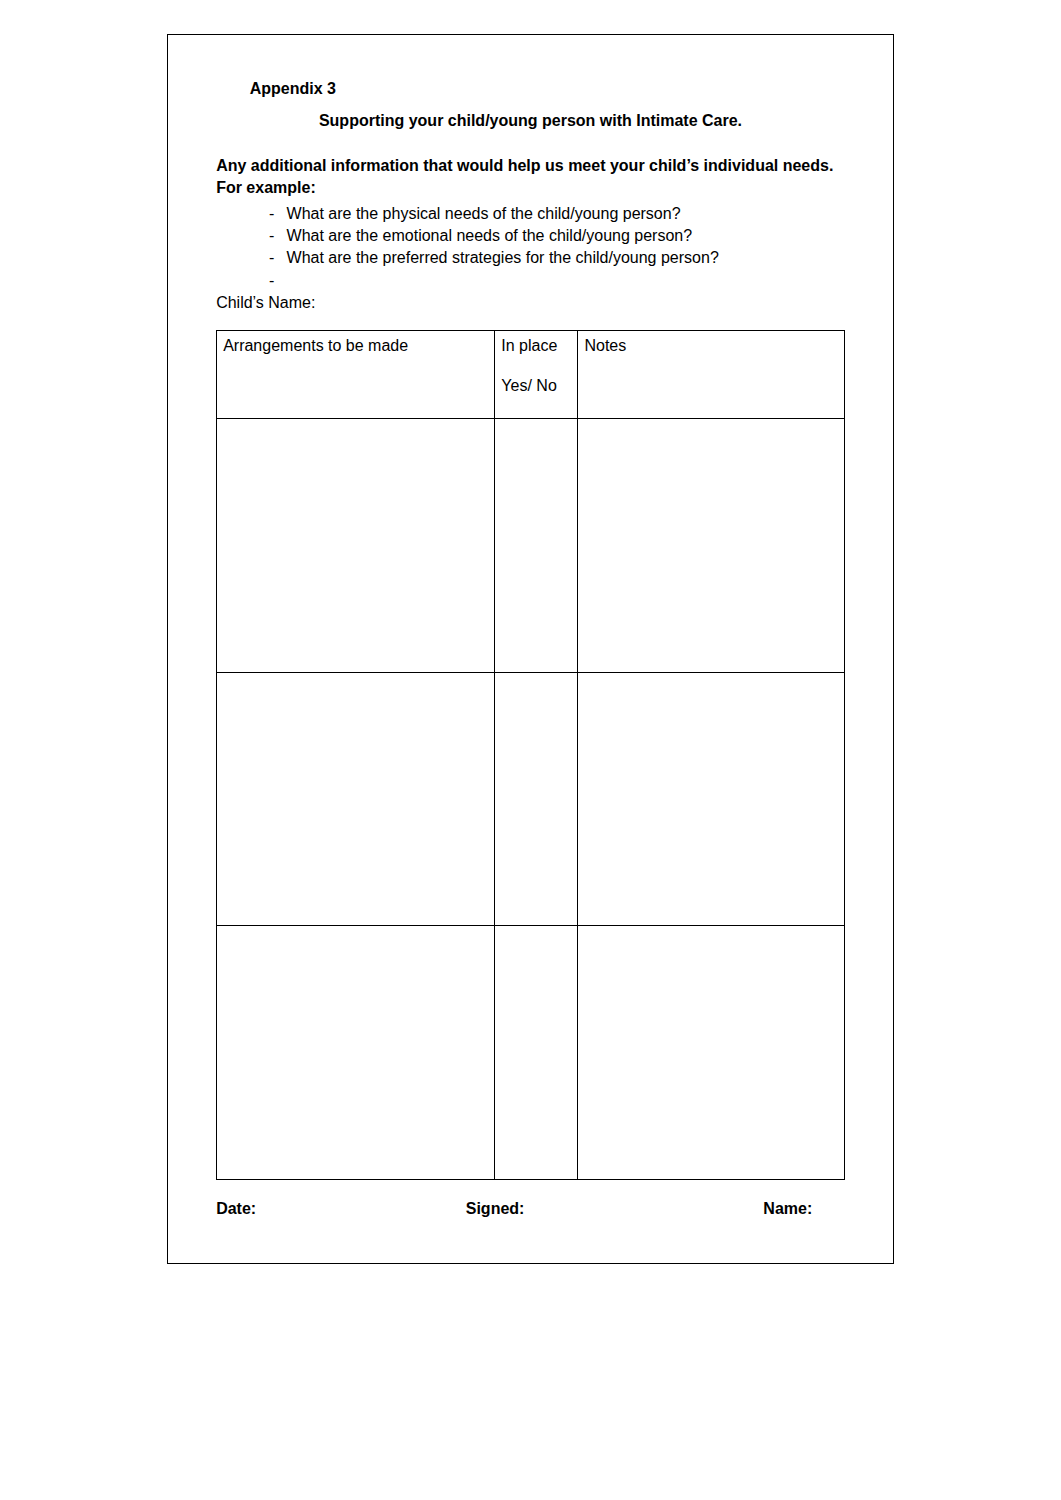Appendix 3
Supporting your child/young person with Intimate Care.
Any additional information that would help us meet your child’s individual needs. For example:
What are the physical needs of the child/young person?
What are the emotional needs of the child/young person?
What are the preferred strategies for the child/young person?
Child’s Name:
| Arrangements to be made | In place Yes/ No | Notes |
| --- | --- | --- |
Date: Signed: Name: